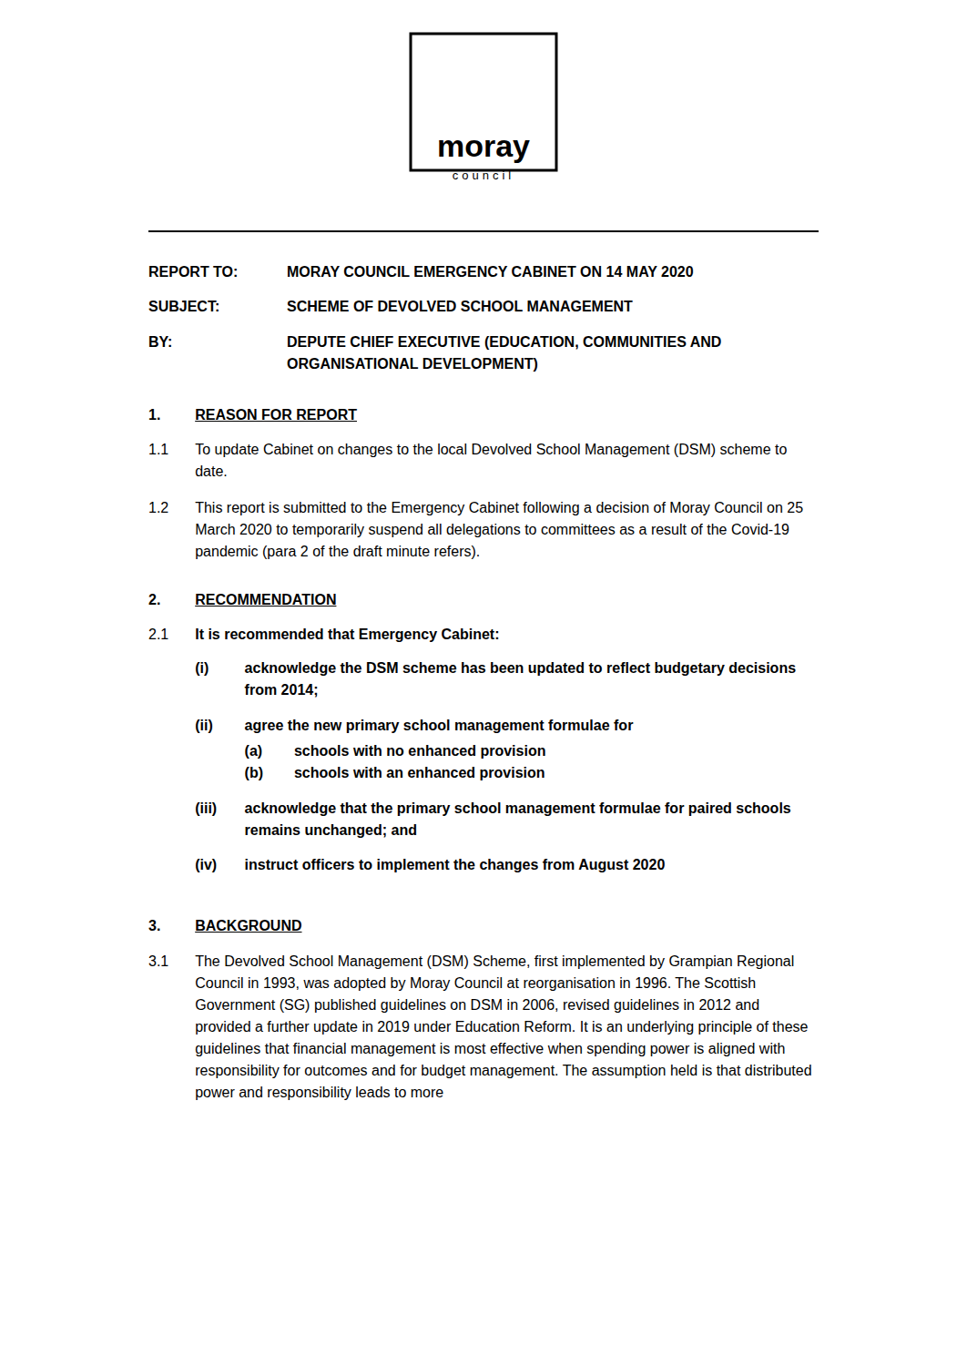Report to:
Moray Council Emergency Cabinet on 14 May 2020
Subject:
Scheme of Devolved School Management
By:
Depute Chief Executive (Education, Communities and Organisational Development)
1.
Reason for Report
1.1
To update Cabinet on changes to the local Devolved School Management (DSM) scheme to date.
1.2
This report is submitted to the Emergency Cabinet following a decision of Moray Council on 25 March 2020 to temporarily suspend all delegations to committees as a result of the Covid-19 pandemic (para 2 of the draft minute refers).
2.
Recommendation
2.1
It is recommended that Emergency Cabinet:
(i) acknowledge the DSM scheme has been updated to reflect budgetary decisions from 2014;
(ii) agree the new primary school management formulae for
(a) schools with no enhanced provision
(b) schools with an enhanced provision
(iii) acknowledge that the primary school management formulae for paired schools remains unchanged; and
(iv) instruct officers to implement the changes from August 2020
3.
Background
3.1
The Devolved School Management (DSM) Scheme, first implemented by Grampian Regional Council in 1993, was adopted by Moray Council at reorganisation in 1996. The Scottish Government (SG) published guidelines on DSM in 2006, revised guidelines in 2012 and provided a further update in 2019 under Education Reform. It is an underlying principle of these guidelines that financial management is most effective when spending power is aligned with responsibility for outcomes and for budget management. The assumption held is that distributed power and responsibility leads to more